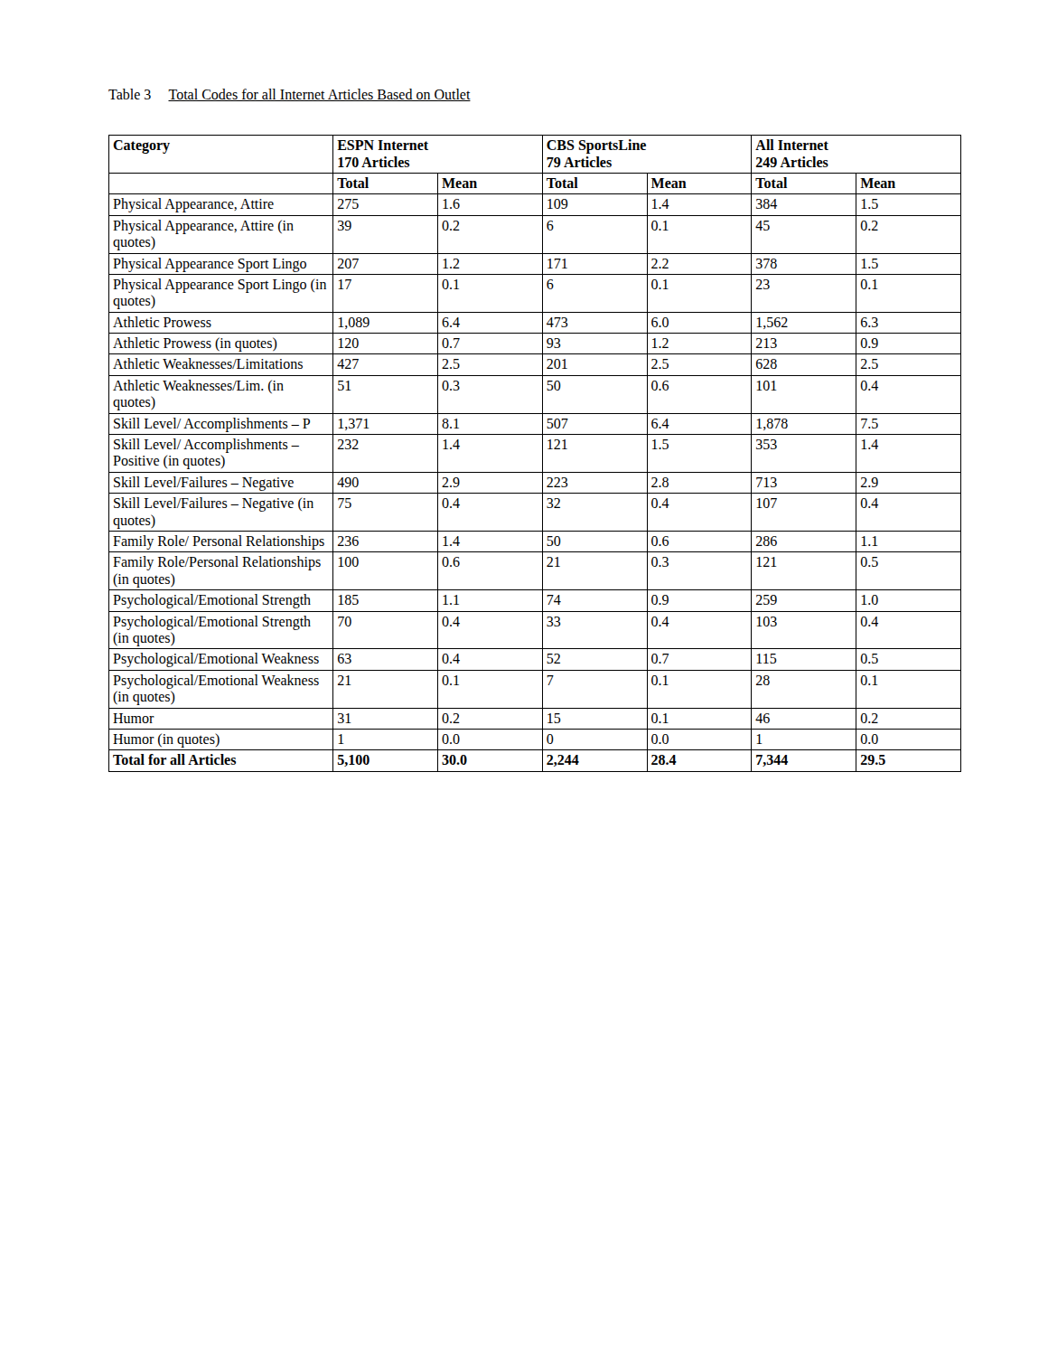Table 3 Total Codes for all Internet Articles Based on Outlet
| Category | ESPN Internet 170 Articles | CBS SportsLine 79 Articles | All Internet 249 Articles |
| --- | --- | --- | --- |
| | Total | Mean | Total | Mean | Total | Mean |
| Physical Appearance, Attire | 275 | 1.6 | 109 | 1.4 | 384 | 1.5 |
| Physical Appearance, Attire (in quotes) | 39 | 0.2 | 6 | 0.1 | 45 | 0.2 |
| Physical Appearance Sport Lingo | 207 | 1.2 | 171 | 2.2 | 378 | 1.5 |
| Physical Appearance Sport Lingo (in quotes) | 17 | 0.1 | 6 | 0.1 | 23 | 0.1 |
| Athletic Prowess | 1,089 | 6.4 | 473 | 6.0 | 1,562 | 6.3 |
| Athletic Prowess (in quotes) | 120 | 0.7 | 93 | 1.2 | 213 | 0.9 |
| Athletic Weaknesses/Limitations | 427 | 2.5 | 201 | 2.5 | 628 | 2.5 |
| Athletic Weaknesses/Lim. (in quotes) | 51 | 0.3 | 50 | 0.6 | 101 | 0.4 |
| Skill Level/ Accomplishments – P | 1,371 | 8.1 | 507 | 6.4 | 1,878 | 7.5 |
| Skill Level/ Accomplishments – Positive (in quotes) | 232 | 1.4 | 121 | 1.5 | 353 | 1.4 |
| Skill Level/Failures – Negative | 490 | 2.9 | 223 | 2.8 | 713 | 2.9 |
| Skill Level/Failures – Negative (in quotes) | 75 | 0.4 | 32 | 0.4 | 107 | 0.4 |
| Family Role/ Personal Relationships | 236 | 1.4 | 50 | 0.6 | 286 | 1.1 |
| Family Role/Personal Relationships (in quotes) | 100 | 0.6 | 21 | 0.3 | 121 | 0.5 |
| Psychological/Emotional Strength | 185 | 1.1 | 74 | 0.9 | 259 | 1.0 |
| Psychological/Emotional Strength (in quotes) | 70 | 0.4 | 33 | 0.4 | 103 | 0.4 |
| Psychological/Emotional Weakness | 63 | 0.4 | 52 | 0.7 | 115 | 0.5 |
| Psychological/Emotional Weakness (in quotes) | 21 | 0.1 | 7 | 0.1 | 28 | 0.1 |
| Humor | 31 | 0.2 | 15 | 0.1 | 46 | 0.2 |
| Humor (in quotes) | 1 | 0.0 | 0 | 0.0 | 1 | 0.0 |
| Total for all Articles | 5,100 | 30.0 | 2,244 | 28.4 | 7,344 | 29.5 |